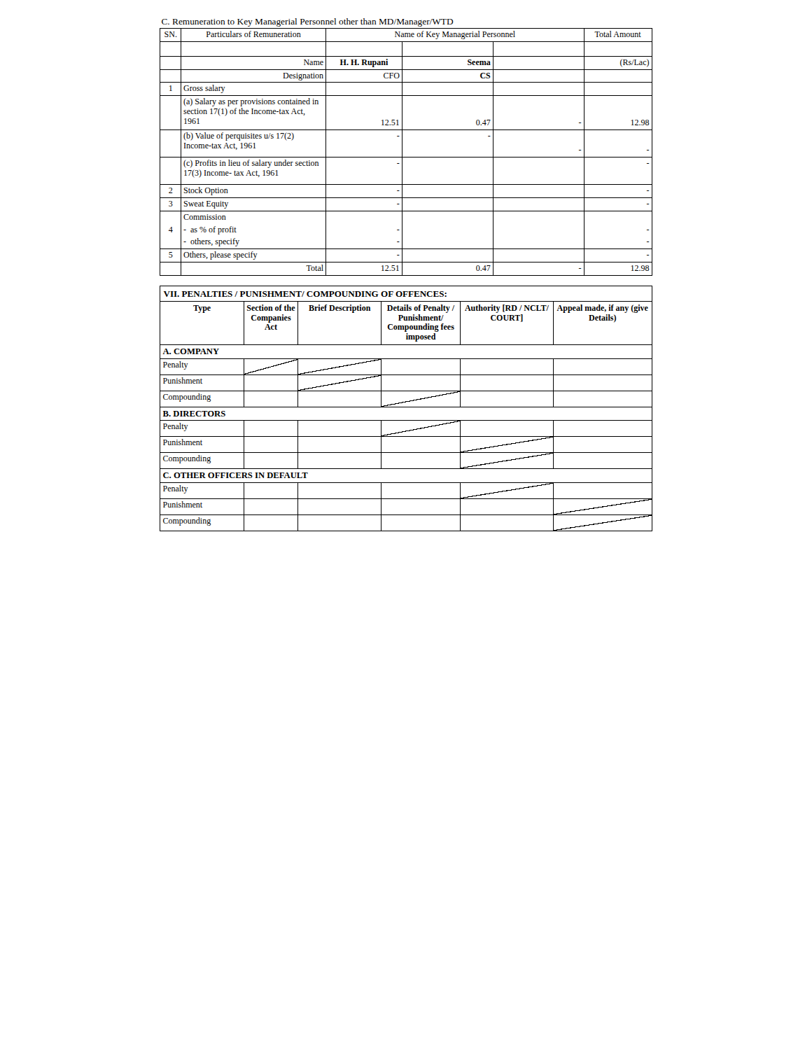C. Remuneration to Key Managerial Personnel other than MD/Manager/WTD
| SN. | Particulars of Remuneration | Name of Key Managerial Personnel | Total Amount |
| | Name | H. H. Rupani | Seema | | (Rs/Lac) |
| | Designation | CFO | CS | | |
| 1 | Gross salary | | | | |
| | (a) Salary as per provisions contained in section 17(1) of the Income-tax Act, 1961 | 12.51 | 0.47 | - | 12.98 |
| | (b) Value of perquisites u/s 17(2) Income-tax Act, 1961 | - | - | - | - |
| | (c) Profits in lieu of salary under section 17(3) Income- tax Act, 1961 | - | | | - |
| 2 | Stock Option | - | | | - |
| 3 | Sweat Equity | - | | | - |
| 4 | Commission | | | | |
| - as % of profit | - | | | - |
| - others, specify | - | | | - |
| 5 | Others, please specify | - | | | - |
| | Total | 12.51 | 0.47 | - | 12.98 |
| VII. PENALTIES / PUNISHMENT/ COMPOUNDING OF OFFENCES: |
| Type | Section of the Companies Act | Brief Description | Details of Penalty / Punishment/ Compounding fees imposed | Authority [RD / NCLT/ COURT] | Appeal made, if any (give Details) |
| A. COMPANY |
| Penalty | | | | | |
| Punishment | | | | | |
| Compounding | | | | | |
| B. DIRECTORS |
| Penalty | | | | | |
| Punishment | | | | | |
| Compounding | | | | | |
| C. OTHER OFFICERS IN DEFAULT |
| Penalty | | | | | |
| Punishment | | | | | |
| Compounding | | | | | |